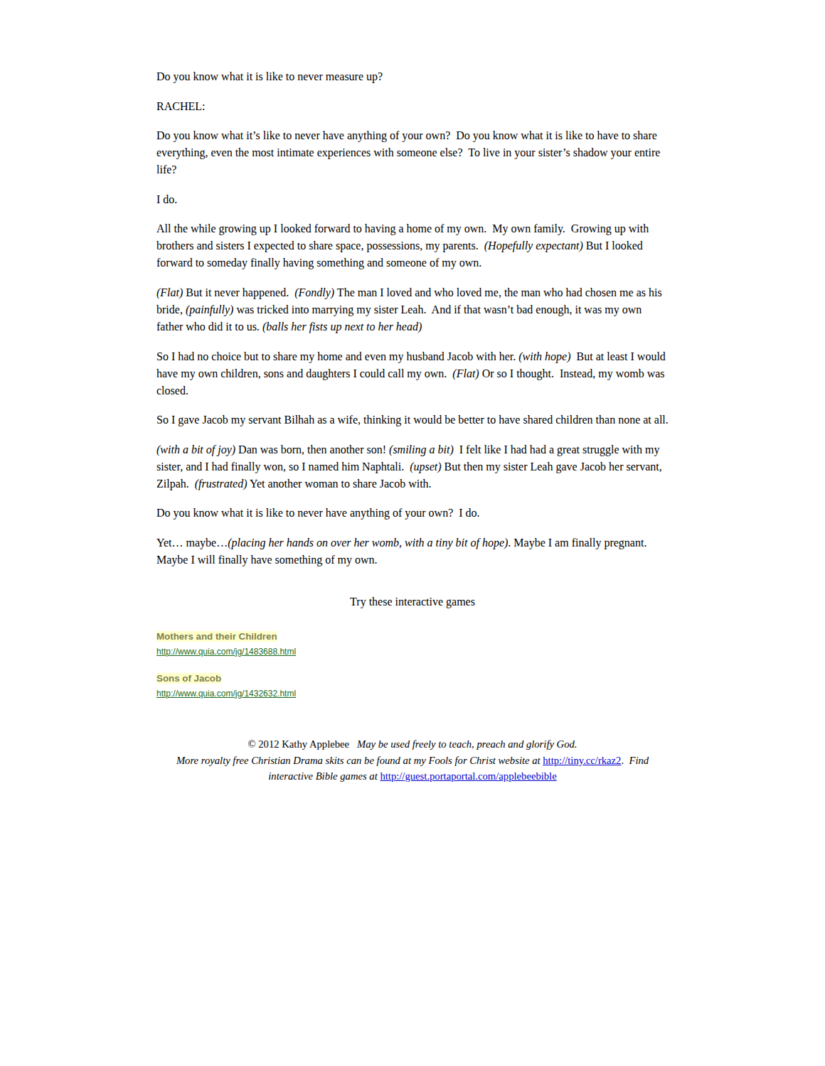Do you know what it is like to never measure up?
RACHEL:
Do you know what it’s like to never have anything of your own? Do you know what it is like to have to share everything, even the most intimate experiences with someone else? To live in your sister’s shadow your entire life?
I do.
All the while growing up I looked forward to having a home of my own. My own family. Growing up with brothers and sisters I expected to share space, possessions, my parents. (Hopefully expectant) But I looked forward to someday finally having something and someone of my own.
(Flat) But it never happened. (Fondly) The man I loved and who loved me, the man who had chosen me as his bride, (painfully) was tricked into marrying my sister Leah. And if that wasn’t bad enough, it was my own father who did it to us. (balls her fists up next to her head)
So I had no choice but to share my home and even my husband Jacob with her. (with hope) But at least I would have my own children, sons and daughters I could call my own. (Flat) Or so I thought. Instead, my womb was closed.
So I gave Jacob my servant Bilhah as a wife, thinking it would be better to have shared children than none at all.
(with a bit of joy) Dan was born, then another son! (smiling a bit) I felt like I had had a great struggle with my sister, and I had finally won, so I named him Naphtali. (upset) But then my sister Leah gave Jacob her servant, Zilpah. (frustrated) Yet another woman to share Jacob with.
Do you know what it is like to never have anything of your own? I do.
Yet… maybe…(placing her hands on over her womb, with a tiny bit of hope). Maybe I am finally pregnant. Maybe I will finally have something of my own.
Try these interactive games
Mothers and their Children
http://www.quia.com/jg/1483688.html
Sons of Jacob
http://www.quia.com/jg/1432632.html
© 2012 Kathy Applebee May be used freely to teach, preach and glorify God.
More royalty free Christian Drama skits can be found at my Fools for Christ website at http://tiny.cc/rkaz2. Find interactive Bible games at http://guest.portaportal.com/applebeebible